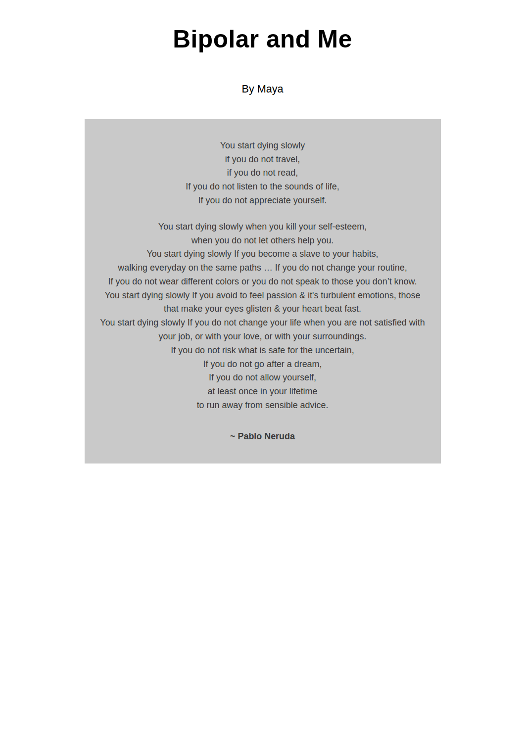Bipolar and Me
By Maya
You start dying slowly
if you do not travel,
if you do not read,
If you do not listen to the sounds of life,
If you do not appreciate yourself.
You start dying slowly when you kill your self-esteem,
when you do not let others help you.
You start dying slowly If you become a slave to your habits,
walking everyday on the same paths … If you do not change your routine,
If you do not wear different colors or you do not speak to those you don’t know.
You start dying slowly If you avoid to feel passion & it's turbulent emotions, those that make your eyes glisten & your heart beat fast.
You start dying slowly If you do not change your life when you are not satisfied with your job, or with your love, or with your surroundings.
If you do not risk what is safe for the uncertain,
If you do not go after a dream,
If you do not allow yourself,
at least once in your lifetime
to run away from sensible advice.
~ Pablo Neruda